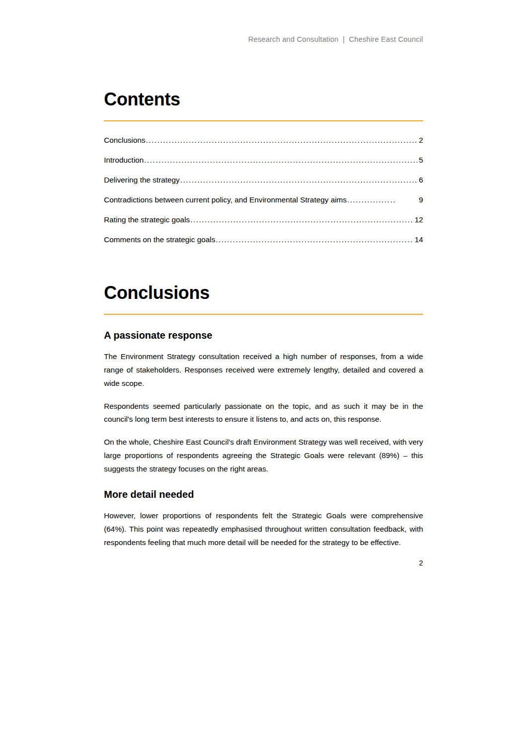Research and Consultation | Cheshire East Council
Contents
Conclusions .................................................................................................................. 2
Introduction ................................................................................................................... 5
Delivering the strategy ................................................................................................. 6
Contradictions between current policy, and Environmental Strategy aims ................. 9
Rating the strategic goals ............................................................................................. 12
Comments on the strategic goals .............................................................................. 14
Conclusions
A passionate response
The Environment Strategy consultation received a high number of responses, from a wide range of stakeholders. Responses received were extremely lengthy, detailed and covered a wide scope.
Respondents seemed particularly passionate on the topic, and as such it may be in the council's long term best interests to ensure it listens to, and acts on, this response.
On the whole, Cheshire East Council's draft Environment Strategy was well received, with very large proportions of respondents agreeing the Strategic Goals were relevant (89%) – this suggests the strategy focuses on the right areas.
More detail needed
However, lower proportions of respondents felt the Strategic Goals were comprehensive (64%). This point was repeatedly emphasised throughout written consultation feedback, with respondents feeling that much more detail will be needed for the strategy to be effective.
2